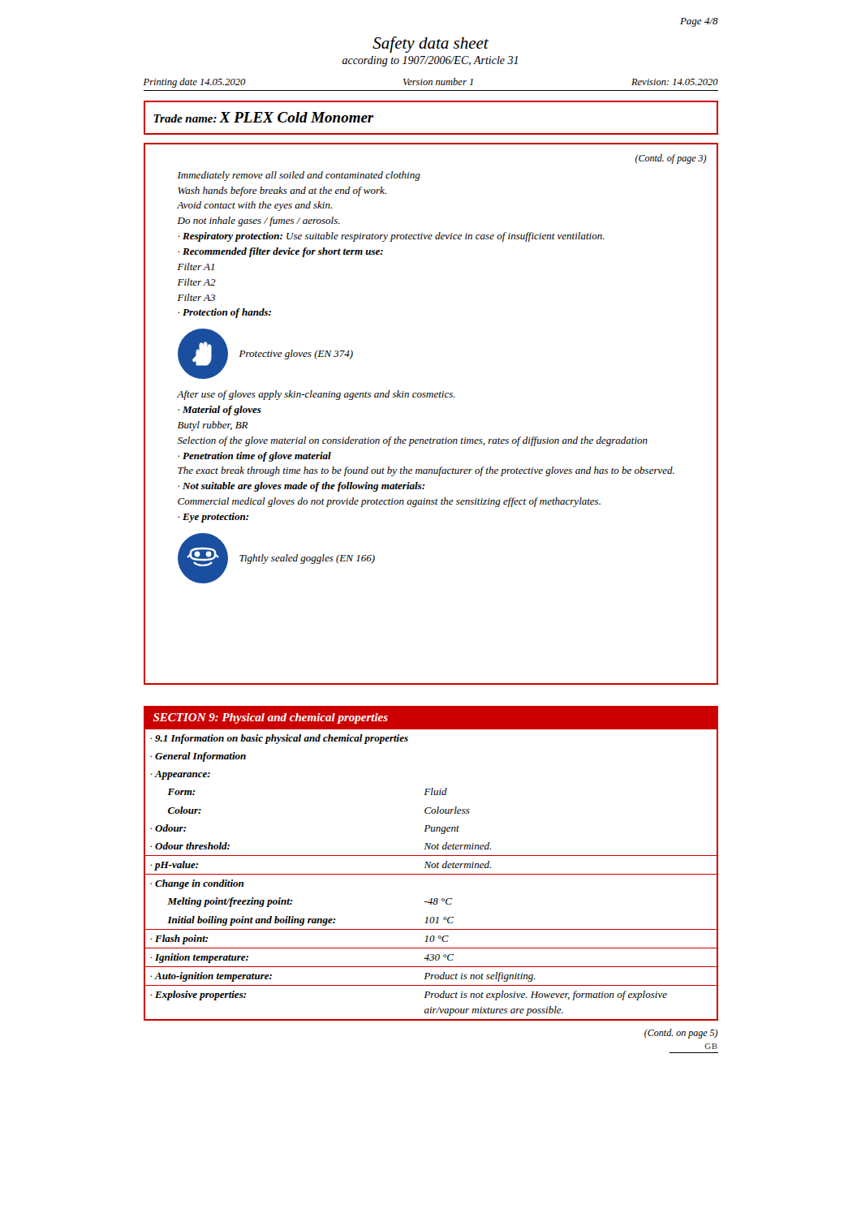Page 4/8
Safety data sheet
according to 1907/2006/EC, Article 31
Printing date 14.05.2020 Version number 1 Revision: 14.05.2020
Trade name: X PLEX Cold Monomer
(Contd. of page 3)
Immediately remove all soiled and contaminated clothing
Wash hands before breaks and at the end of work.
Avoid contact with the eyes and skin.
Do not inhale gases / fumes / aerosols.
· Respiratory protection: Use suitable respiratory protective device in case of insufficient ventilation.
· Recommended filter device for short term use:
Filter A1
Filter A2
Filter A3
· Protection of hands:
Protective gloves (EN 374)
After use of gloves apply skin-cleaning agents and skin cosmetics.
· Material of gloves
Butyl rubber, BR
Selection of the glove material on consideration of the penetration times, rates of diffusion and the degradation
· Penetration time of glove material
The exact break through time has to be found out by the manufacturer of the protective gloves and has to be observed.
· Not suitable are gloves made of the following materials:
Commercial medical gloves do not provide protection against the sensitizing effect of methacrylates.
· Eye protection:
Tightly sealed goggles (EN 166)
SECTION 9: Physical and chemical properties
| · 9.1 Information on basic physical and chemical properties | |
| · General Information | |
| · Appearance: | |
| Form: | Fluid |
| Colour: | Colourless |
| · Odour: | Pungent |
| · Odour threshold: | Not determined. |
| · pH-value: | Not determined. |
| · Change in condition | |
| Melting point/freezing point: | -48 °C |
| Initial boiling point and boiling range: | 101 °C |
| · Flash point: | 10 °C |
| · Ignition temperature: | 430 °C |
| · Auto-ignition temperature: | Product is not selfigniting. |
| · Explosive properties: | Product is not explosive. However, formation of explosive air/vapour mixtures are possible. |
(Contd. on page 5)
GB